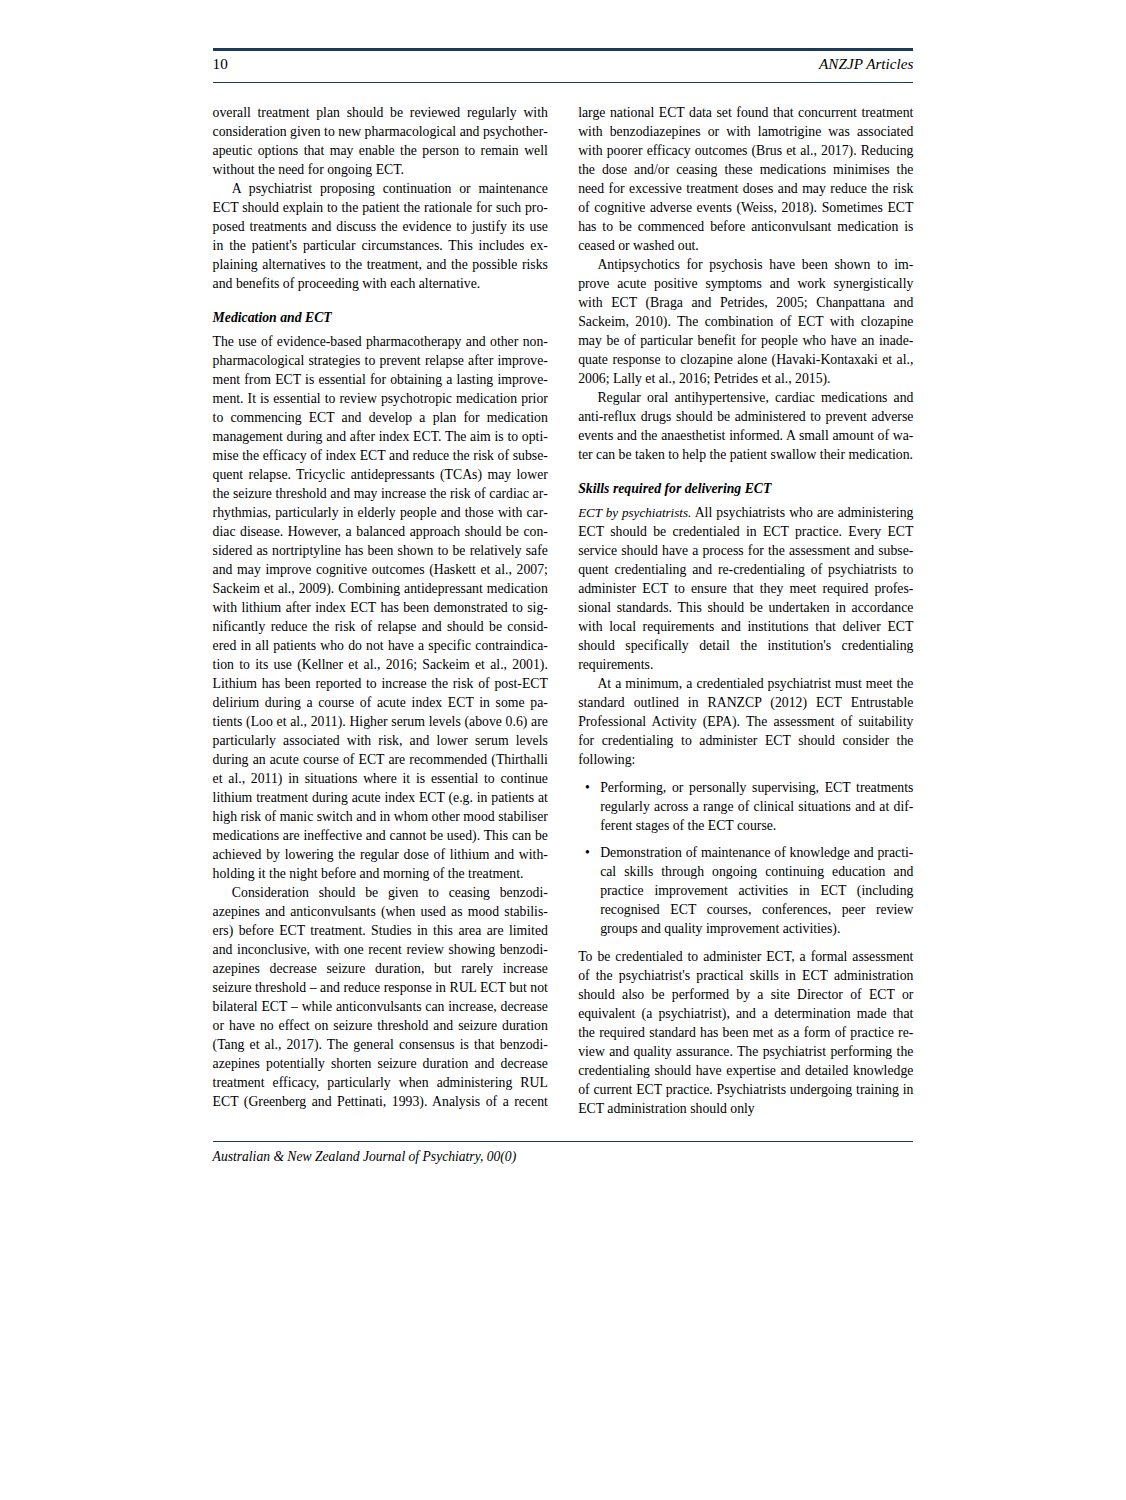10 ANZJP Articles
overall treatment plan should be reviewed regularly with consideration given to new pharmacological and psychotherapeutic options that may enable the person to remain well without the need for ongoing ECT.
A psychiatrist proposing continuation or maintenance ECT should explain to the patient the rationale for such proposed treatments and discuss the evidence to justify its use in the patient's particular circumstances. This includes explaining alternatives to the treatment, and the possible risks and benefits of proceeding with each alternative.
Medication and ECT
The use of evidence-based pharmacotherapy and other non-pharmacological strategies to prevent relapse after improvement from ECT is essential for obtaining a lasting improvement. It is essential to review psychotropic medication prior to commencing ECT and develop a plan for medication management during and after index ECT. The aim is to optimise the efficacy of index ECT and reduce the risk of subsequent relapse. Tricyclic antidepressants (TCAs) may lower the seizure threshold and may increase the risk of cardiac arrhythmias, particularly in elderly people and those with cardiac disease. However, a balanced approach should be considered as nortriptyline has been shown to be relatively safe and may improve cognitive outcomes (Haskett et al., 2007; Sackeim et al., 2009). Combining antidepressant medication with lithium after index ECT has been demonstrated to significantly reduce the risk of relapse and should be considered in all patients who do not have a specific contraindication to its use (Kellner et al., 2016; Sackeim et al., 2001). Lithium has been reported to increase the risk of post-ECT delirium during a course of acute index ECT in some patients (Loo et al., 2011). Higher serum levels (above 0.6) are particularly associated with risk, and lower serum levels during an acute course of ECT are recommended (Thirthalli et al., 2011) in situations where it is essential to continue lithium treatment during acute index ECT (e.g. in patients at high risk of manic switch and in whom other mood stabiliser medications are ineffective and cannot be used). This can be achieved by lowering the regular dose of lithium and withholding it the night before and morning of the treatment.
Consideration should be given to ceasing benzodiazepines and anticonvulsants (when used as mood stabilisers) before ECT treatment. Studies in this area are limited and inconclusive, with one recent review showing benzodiazepines decrease seizure duration, but rarely increase seizure threshold – and reduce response in RUL ECT but not bilateral ECT – while anticonvulsants can increase, decrease or have no effect on seizure threshold and seizure duration (Tang et al., 2017). The general consensus is that benzodiazepines potentially shorten seizure duration and decrease treatment efficacy, particularly when administering RUL ECT (Greenberg and Pettinati, 1993). Analysis of a recent large national ECT data set found that concurrent treatment with benzodiazepines or with lamotrigine was associated with poorer efficacy outcomes (Brus et al., 2017). Reducing the dose and/or ceasing these medications minimises the need for excessive treatment doses and may reduce the risk of cognitive adverse events (Weiss, 2018). Sometimes ECT has to be commenced before anticonvulsant medication is ceased or washed out.
Antipsychotics for psychosis have been shown to improve acute positive symptoms and work synergistically with ECT (Braga and Petrides, 2005; Chanpattana and Sackeim, 2010). The combination of ECT with clozapine may be of particular benefit for people who have an inadequate response to clozapine alone (Havaki-Kontaxaki et al., 2006; Lally et al., 2016; Petrides et al., 2015).
Regular oral antihypertensive, cardiac medications and anti-reflux drugs should be administered to prevent adverse events and the anaesthetist informed. A small amount of water can be taken to help the patient swallow their medication.
Skills required for delivering ECT
ECT by psychiatrists.
All psychiatrists who are administering ECT should be credentialed in ECT practice. Every ECT service should have a process for the assessment and subsequent credentialing and re-credentialing of psychiatrists to administer ECT to ensure that they meet required professional standards. This should be undertaken in accordance with local requirements and institutions that deliver ECT should specifically detail the institution's credentialing requirements.
At a minimum, a credentialed psychiatrist must meet the standard outlined in RANZCP (2012) ECT Entrustable Professional Activity (EPA). The assessment of suitability for credentialing to administer ECT should consider the following:
Performing, or personally supervising, ECT treatments regularly across a range of clinical situations and at different stages of the ECT course.
Demonstration of maintenance of knowledge and practical skills through ongoing continuing education and practice improvement activities in ECT (including recognised ECT courses, conferences, peer review groups and quality improvement activities).
To be credentialed to administer ECT, a formal assessment of the psychiatrist's practical skills in ECT administration should also be performed by a site Director of ECT or equivalent (a psychiatrist), and a determination made that the required standard has been met as a form of practice review and quality assurance. The psychiatrist performing the credentialing should have expertise and detailed knowledge of current ECT practice. Psychiatrists undergoing training in ECT administration should only
Australian & New Zealand Journal of Psychiatry, 00(0)